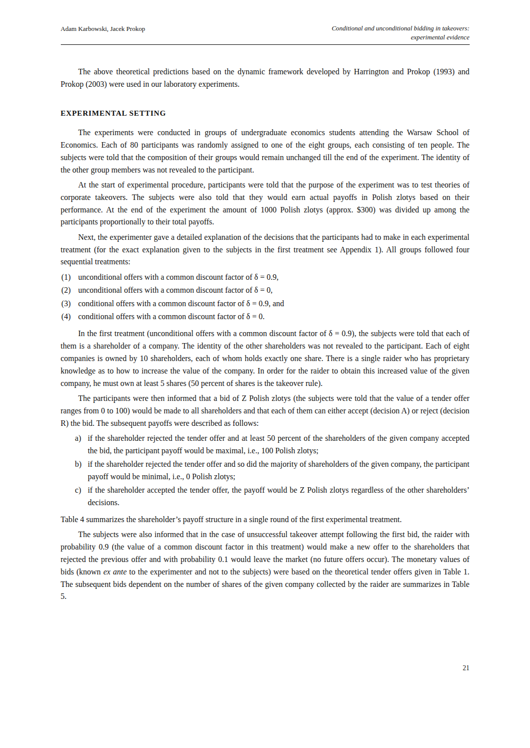Adam Karbowski, Jacek Prokop
Conditional and unconditional bidding in takeovers:
experimental evidence
The above theoretical predictions based on the dynamic framework developed by Harrington and Prokop (1993) and Prokop (2003) were used in our laboratory experiments.
EXPERIMENTAL SETTING
The experiments were conducted in groups of undergraduate economics students attending the Warsaw School of Economics. Each of 80 participants was randomly assigned to one of the eight groups, each consisting of ten people. The subjects were told that the composition of their groups would remain unchanged till the end of the experiment. The identity of the other group members was not revealed to the participant.
At the start of experimental procedure, participants were told that the purpose of the experiment was to test theories of corporate takeovers. The subjects were also told that they would earn actual payoffs in Polish zlotys based on their performance. At the end of the experiment the amount of 1000 Polish zlotys (approx. $300) was divided up among the participants proportionally to their total payoffs.
Next, the experimenter gave a detailed explanation of the decisions that the participants had to make in each experimental treatment (for the exact explanation given to the subjects in the first treatment see Appendix 1). All groups followed four sequential treatments:
unconditional offers with a common discount factor of δ = 0.9,
unconditional offers with a common discount factor of δ = 0,
conditional offers with a common discount factor of δ = 0.9, and
conditional offers with a common discount factor of δ = 0.
In the first treatment (unconditional offers with a common discount factor of δ = 0.9), the subjects were told that each of them is a shareholder of a company. The identity of the other shareholders was not revealed to the participant. Each of eight companies is owned by 10 shareholders, each of whom holds exactly one share. There is a single raider who has proprietary knowledge as to how to increase the value of the company. In order for the raider to obtain this increased value of the given company, he must own at least 5 shares (50 percent of shares is the takeover rule).
The participants were then informed that a bid of Z Polish zlotys (the subjects were told that the value of a tender offer ranges from 0 to 100) would be made to all shareholders and that each of them can either accept (decision A) or reject (decision R) the bid. The subsequent payoffs were described as follows:
if the shareholder rejected the tender offer and at least 50 percent of the shareholders of the given company accepted the bid, the participant payoff would be maximal, i.e., 100 Polish zlotys;
if the shareholder rejected the tender offer and so did the majority of shareholders of the given company, the participant payoff would be minimal, i.e., 0 Polish zlotys;
if the shareholder accepted the tender offer, the payoff would be Z Polish zlotys regardless of the other shareholders’ decisions.
Table 4 summarizes the shareholder’s payoff structure in a single round of the first experimental treatment.
The subjects were also informed that in the case of unsuccessful takeover attempt following the first bid, the raider with probability 0.9 (the value of a common discount factor in this treatment) would make a new offer to the shareholders that rejected the previous offer and with probability 0.1 would leave the market (no future offers occur). The monetary values of bids (known ex ante to the experimenter and not to the subjects) were based on the theoretical tender offers given in Table 1. The subsequent bids dependent on the number of shares of the given company collected by the raider are summarizes in Table 5.
21